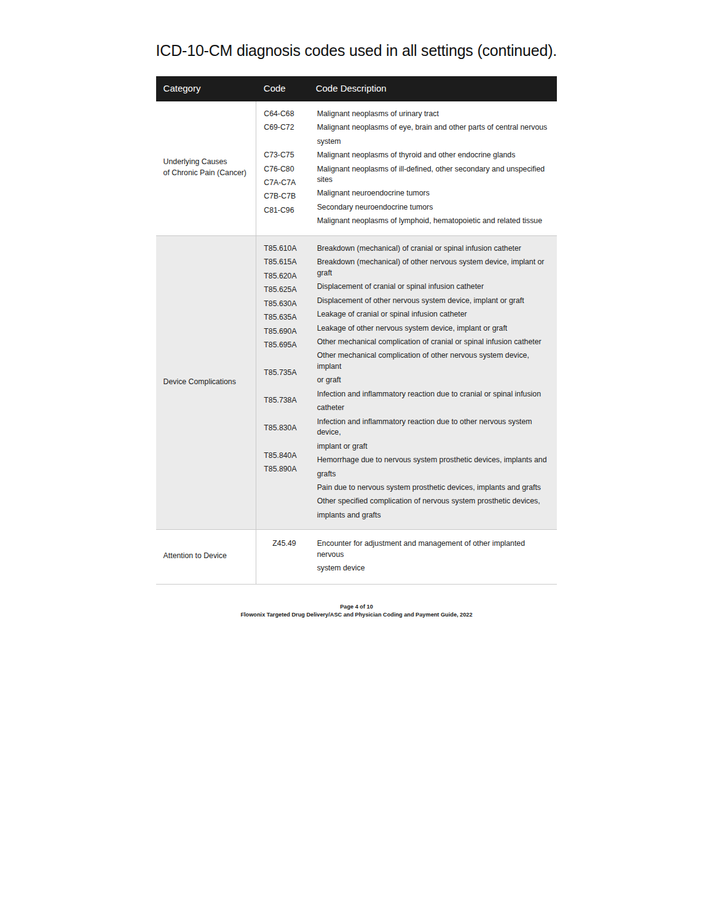ICD-10-CM diagnosis codes used in all settings (continued).
| Category | Code | Code Description |
| --- | --- | --- |
| Underlying Causes of Chronic Pain (Cancer) | C64-C68 C69-C72 C73-C75 C76-C80 C7A-C7A C7B-C7B C81-C96 | Malignant neoplasms of urinary tract Malignant neoplasms of eye, brain and other parts of central nervous system Malignant neoplasms of thyroid and other endocrine glands Malignant neoplasms of ill-defined, other secondary and unspecified sites Malignant neuroendocrine tumors Secondary neuroendocrine tumors Malignant neoplasms of lymphoid, hematopoietic and related tissue |
| Device Complications | T85.610A T85.615A T85.620A T85.625A T85.630A T85.635A T85.690A T85.695A T85.735A T85.738A T85.830A T85.840A T85.890A | Breakdown (mechanical) of cranial or spinal infusion catheter Breakdown (mechanical) of other nervous system device, implant or graft Displacement of cranial or spinal infusion catheter Displacement of other nervous system device, implant or graft Leakage of cranial or spinal infusion catheter Leakage of other nervous system device, implant or graft Other mechanical complication of cranial or spinal infusion catheter Other mechanical complication of other nervous system device, implant or graft Infection and inflammatory reaction due to cranial or spinal infusion catheter Infection and inflammatory reaction due to other nervous system device, implant or graft Hemorrhage due to nervous system prosthetic devices, implants and grafts Pain due to nervous system prosthetic devices, implants and grafts Other specified complication of nervous system prosthetic devices, implants and grafts |
| Attention to Device | Z45.49 | Encounter for adjustment and management of other implanted nervous system device |
Page 4 of 10
Flowonix Targeted Drug Delivery/ASC and Physician Coding and Payment Guide, 2022